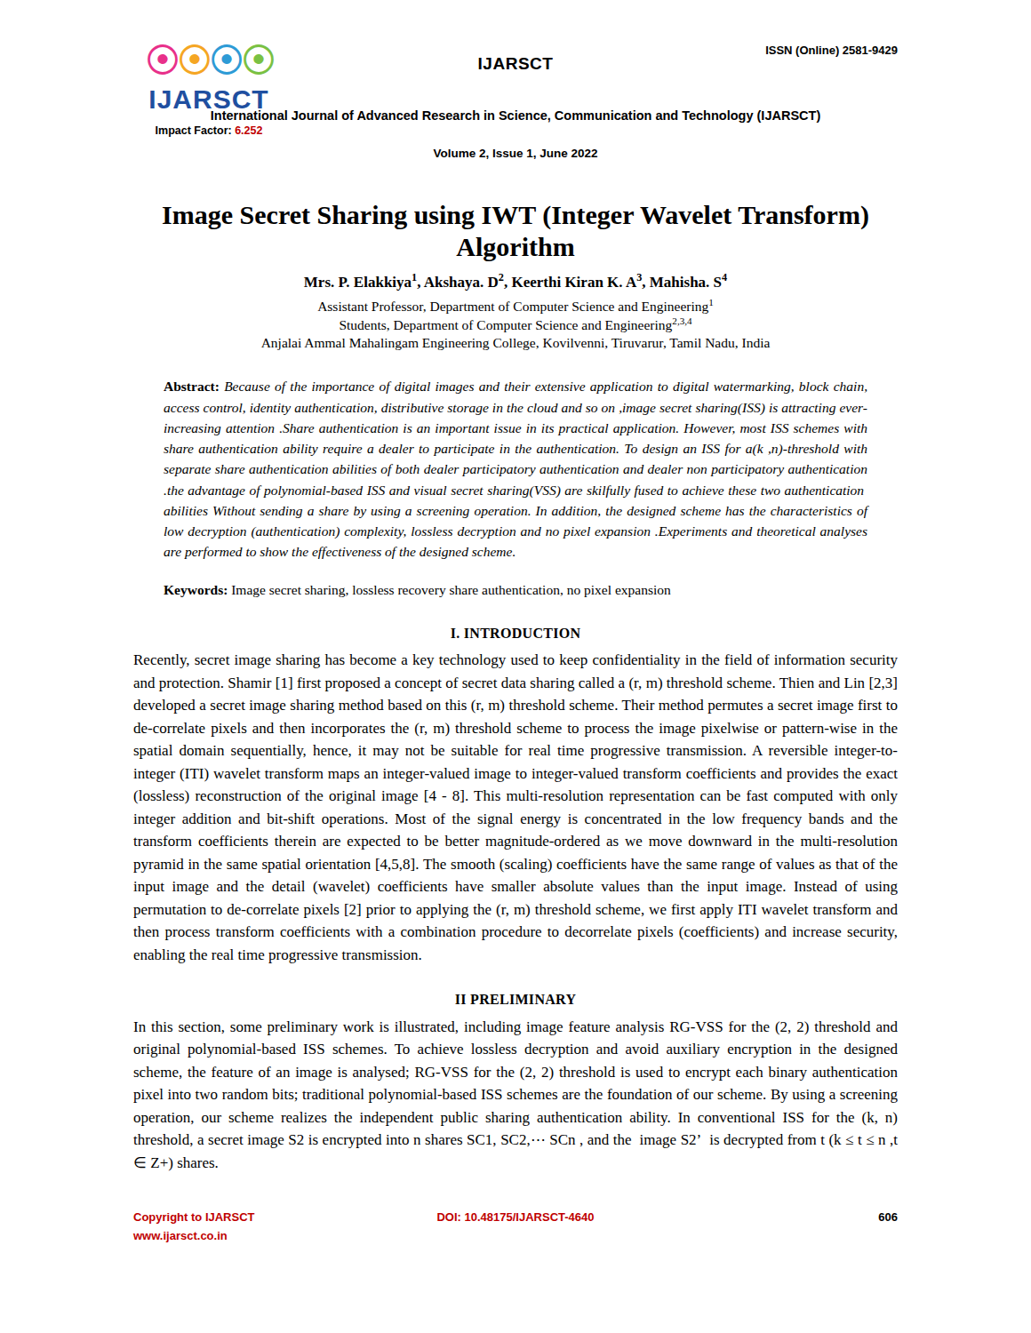⦿⦿⦿⦿
IJARSCT
Impact Factor: 6.252
ISSN (Online) 2581-9429
IJARSCT
International Journal of Advanced Research in Science, Communication and Technology (IJARSCT)
Volume 2, Issue 1, June 2022
Image Secret Sharing using IWT (Integer Wavelet Transform) Algorithm
Mrs. P. Elakkiya1, Akshaya. D2, Keerthi Kiran K. A3, Mahisha. S4
Assistant Professor, Department of Computer Science and Engineering1
Students, Department of Computer Science and Engineering2,3,4
Anjalai Ammal Mahalingam Engineering College, Kovilvenni, Tiruvarur, Tamil Nadu, India
Abstract: Because of the importance of digital images and their extensive application to digital watermarking, block chain, access control, identity authentication, distributive storage in the cloud and so on ,image secret sharing(ISS) is attracting ever-increasing attention .Share authentication is an important issue in its practical application. However, most ISS schemes with share authentication ability require a dealer to participate in the authentication. To design an ISS for a(k ,n)-threshold with separate share authentication abilities of both dealer participatory authentication and dealer non participatory authentication .the advantage of polynomial-based ISS and visual secret sharing(VSS) are skilfully fused to achieve these two authentication abilities Without sending a share by using a screening operation. In addition, the designed scheme has the characteristics of low decryption (authentication) complexity, lossless decryption and no pixel expansion .Experiments and theoretical analyses are performed to show the effectiveness of the designed scheme.
Keywords: Image secret sharing, lossless recovery share authentication, no pixel expansion
I. INTRODUCTION
Recently, secret image sharing has become a key technology used to keep confidentiality in the field of information security and protection. Shamir [1] first proposed a concept of secret data sharing called a (r, m) threshold scheme. Thien and Lin [2,3] developed a secret image sharing method based on this (r, m) threshold scheme. Their method permutes a secret image first to de-correlate pixels and then incorporates the (r, m) threshold scheme to process the image pixelwise or pattern-wise in the spatial domain sequentially, hence, it may not be suitable for real time progressive transmission. A reversible integer-to-integer (ITI) wavelet transform maps an integer-valued image to integer-valued transform coefficients and provides the exact (lossless) reconstruction of the original image [4 - 8]. This multi-resolution representation can be fast computed with only integer addition and bit-shift operations. Most of the signal energy is concentrated in the low frequency bands and the transform coefficients therein are expected to be better magnitude-ordered as we move downward in the multi-resolution pyramid in the same spatial orientation [4,5,8]. The smooth (scaling) coefficients have the same range of values as that of the input image and the detail (wavelet) coefficients have smaller absolute values than the input image. Instead of using permutation to de-correlate pixels [2] prior to applying the (r, m) threshold scheme, we first apply ITI wavelet transform and then process transform coefficients with a combination procedure to decorrelate pixels (coefficients) and increase security, enabling the real time progressive transmission.
II PRELIMINARY
In this section, some preliminary work is illustrated, including image feature analysis RG-VSS for the (2, 2) threshold and original polynomial-based ISS schemes. To achieve lossless decryption and avoid auxiliary encryption in the designed scheme, the feature of an image is analysed; RG-VSS for the (2, 2) threshold is used to encrypt each binary authentication pixel into two random bits; traditional polynomial-based ISS schemes are the foundation of our scheme. By using a screening operation, our scheme realizes the independent public sharing authentication ability. In conventional ISS for the (k, n) threshold, a secret image S2 is encrypted into n shares SC1, SC2,⋯ SCn , and the image S2’ is decrypted from t (k ≤ t ≤ n ,t ∈ Z+) shares.
Copyright to IJARSCT www.ijarsct.co.in
DOI: 10.48175/IJARSCT-4640
606